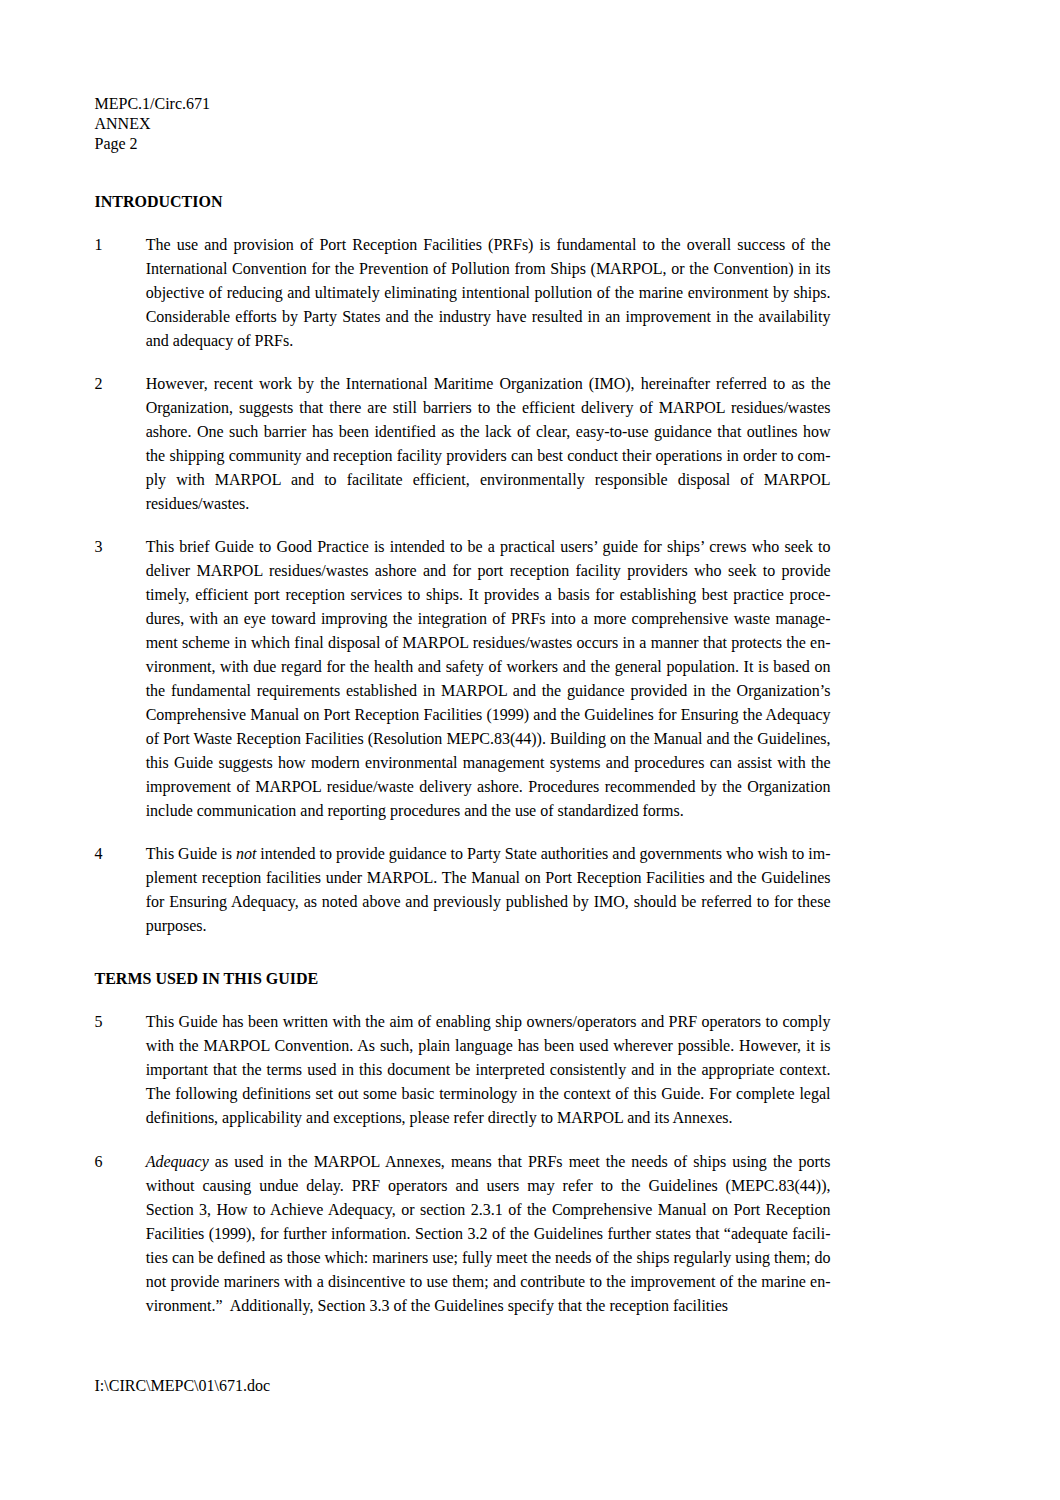MEPC.1/Circ.671
ANNEX
Page 2
Introduction
1 The use and provision of Port Reception Facilities (PRFs) is fundamental to the overall success of the International Convention for the Prevention of Pollution from Ships (MARPOL, or the Convention) in its objective of reducing and ultimately eliminating intentional pollution of the marine environment by ships. Considerable efforts by Party States and the industry have resulted in an improvement in the availability and adequacy of PRFs.
2 However, recent work by the International Maritime Organization (IMO), hereinafter referred to as the Organization, suggests that there are still barriers to the efficient delivery of MARPOL residues/wastes ashore. One such barrier has been identified as the lack of clear, easy-to-use guidance that outlines how the shipping community and reception facility providers can best conduct their operations in order to comply with MARPOL and to facilitate efficient, environmentally responsible disposal of MARPOL residues/wastes.
3 This brief Guide to Good Practice is intended to be a practical users’ guide for ships’ crews who seek to deliver MARPOL residues/wastes ashore and for port reception facility providers who seek to provide timely, efficient port reception services to ships. It provides a basis for establishing best practice procedures, with an eye toward improving the integration of PRFs into a more comprehensive waste management scheme in which final disposal of MARPOL residues/wastes occurs in a manner that protects the environment, with due regard for the health and safety of workers and the general population. It is based on the fundamental requirements established in MARPOL and the guidance provided in the Organization’s Comprehensive Manual on Port Reception Facilities (1999) and the Guidelines for Ensuring the Adequacy of Port Waste Reception Facilities (Resolution MEPC.83(44)). Building on the Manual and the Guidelines, this Guide suggests how modern environmental management systems and procedures can assist with the improvement of MARPOL residue/waste delivery ashore. Procedures recommended by the Organization include communication and reporting procedures and the use of standardized forms.
4 This Guide is not intended to provide guidance to Party State authorities and governments who wish to implement reception facilities under MARPOL. The Manual on Port Reception Facilities and the Guidelines for Ensuring Adequacy, as noted above and previously published by IMO, should be referred to for these purposes.
Terms used in this Guide
5 This Guide has been written with the aim of enabling ship owners/operators and PRF operators to comply with the MARPOL Convention. As such, plain language has been used wherever possible. However, it is important that the terms used in this document be interpreted consistently and in the appropriate context. The following definitions set out some basic terminology in the context of this Guide. For complete legal definitions, applicability and exceptions, please refer directly to MARPOL and its Annexes.
6 Adequacy as used in the MARPOL Annexes, means that PRFs meet the needs of ships using the ports without causing undue delay. PRF operators and users may refer to the Guidelines (MEPC.83(44)), Section 3, How to Achieve Adequacy, or section 2.3.1 of the Comprehensive Manual on Port Reception Facilities (1999), for further information. Section 3.2 of the Guidelines further states that “adequate facilities can be defined as those which: mariners use; fully meet the needs of the ships regularly using them; do not provide mariners with a disincentive to use them; and contribute to the improvement of the marine environment.” Additionally, Section 3.3 of the Guidelines specify that the reception facilities
I:\CIRC\MEPC\01\671.doc